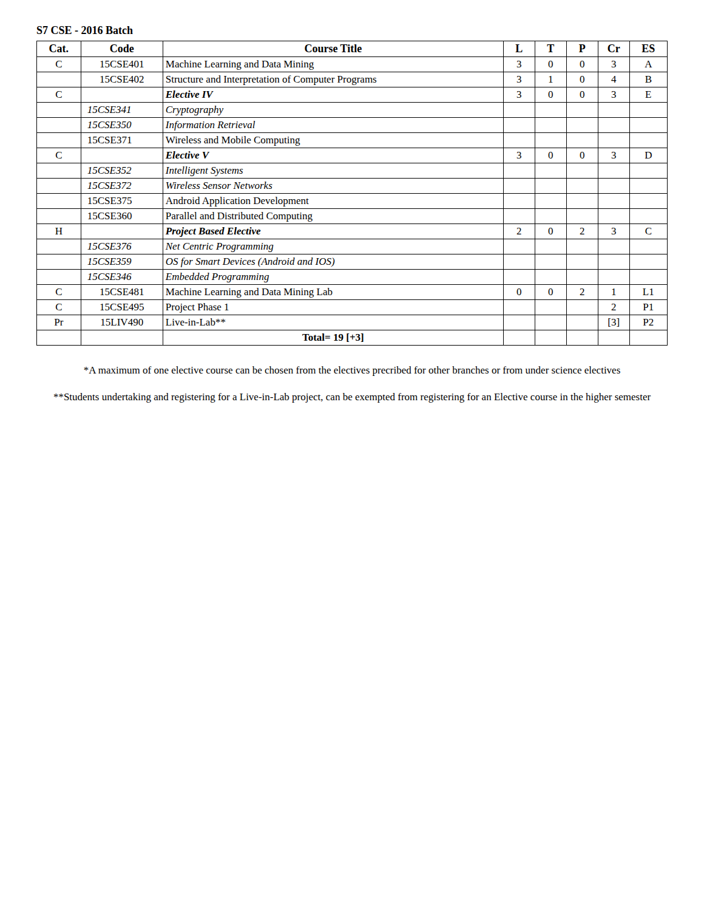S7 CSE - 2016 Batch
| Cat. | Code | Course Title | L | T | P | Cr | ES |
| --- | --- | --- | --- | --- | --- | --- | --- |
| C | 15CSE401 | Machine Learning and Data Mining | 3 | 0 | 0 | 3 | A |
| | 15CSE402 | Structure and Interpretation of Computer Programs | 3 | 1 | 0 | 4 | B |
| C | | Elective IV | 3 | 0 | 0 | 3 | E |
| | 15CSE341 | Cryptography | | | | | |
| | 15CSE350 | Information Retrieval | | | | | |
| | 15CSE371 | Wireless and Mobile Computing | | | | | |
| C | | Elective V | 3 | 0 | 0 | 3 | D |
| | 15CSE352 | Intelligent Systems | | | | | |
| | 15CSE372 | Wireless Sensor Networks | | | | | |
| | 15CSE375 | Android Application Development | | | | | |
| | 15CSE360 | Parallel and Distributed Computing | | | | | |
| H | | Project Based Elective | 2 | 0 | 2 | 3 | C |
| | 15CSE376 | Net Centric Programming | | | | | |
| | 15CSE359 | OS for Smart Devices (Android and IOS) | | | | | |
| | 15CSE346 | Embedded Programming | | | | | |
| C | 15CSE481 | Machine Learning and Data Mining Lab | 0 | 0 | 2 | 1 | L1 |
| C | 15CSE495 | Project Phase 1 | | | | 2 | P1 |
| Pr | 15LIV490 | Live-in-Lab** | | | | [3] | P2 |
| | | Total= 19 [+3] | | | | | |
*A maximum of one elective course can be chosen from the electives precribed for other branches or from under science electives
**Students undertaking and registering for a Live-in-Lab project, can be exempted from registering for an Elective course in the higher semester